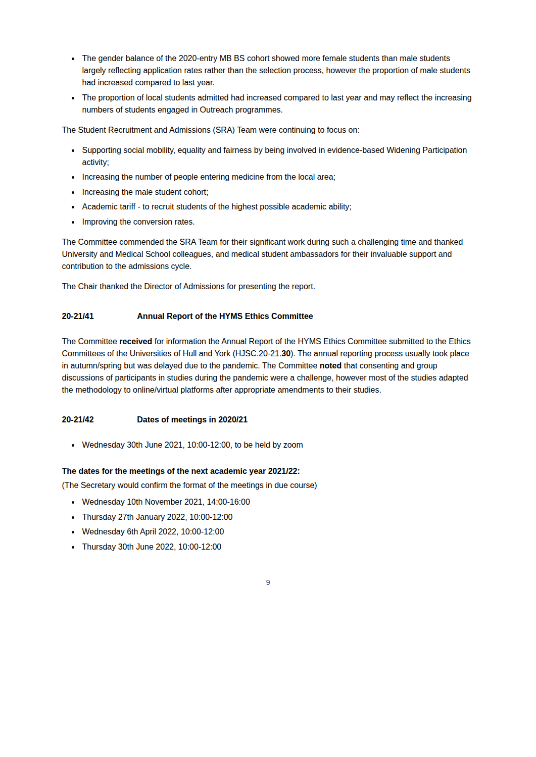The gender balance of the 2020-entry MB BS cohort showed more female students than male students largely reflecting application rates rather than the selection process, however the proportion of male students had increased compared to last year.
The proportion of local students admitted had increased compared to last year and may reflect the increasing numbers of students engaged in Outreach programmes.
The Student Recruitment and Admissions (SRA) Team were continuing to focus on:
Supporting social mobility, equality and fairness by being involved in evidence-based Widening Participation activity;
Increasing the number of people entering medicine from the local area;
Increasing the male student cohort;
Academic tariff - to recruit students of the highest possible academic ability;
Improving the conversion rates.
The Committee commended the SRA Team for their significant work during such a challenging time and thanked University and Medical School colleagues, and medical student ambassadors for their invaluable support and contribution to the admissions cycle.
The Chair thanked the Director of Admissions for presenting the report.
20-21/41 Annual Report of the HYMS Ethics Committee
The Committee received for information the Annual Report of the HYMS Ethics Committee submitted to the Ethics Committees of the Universities of Hull and York (HJSC.20-21.30). The annual reporting process usually took place in autumn/spring but was delayed due to the pandemic. The Committee noted that consenting and group discussions of participants in studies during the pandemic were a challenge, however most of the studies adapted the methodology to online/virtual platforms after appropriate amendments to their studies.
20-21/42 Dates of meetings in 2020/21
Wednesday 30th June 2021, 10:00-12:00, to be held by zoom
The dates for the meetings of the next academic year 2021/22:
(The Secretary would confirm the format of the meetings in due course)
Wednesday 10th November 2021, 14:00-16:00
Thursday 27th January 2022, 10:00-12:00
Wednesday 6th April 2022, 10:00-12:00
Thursday 30th June 2022, 10:00-12:00
9